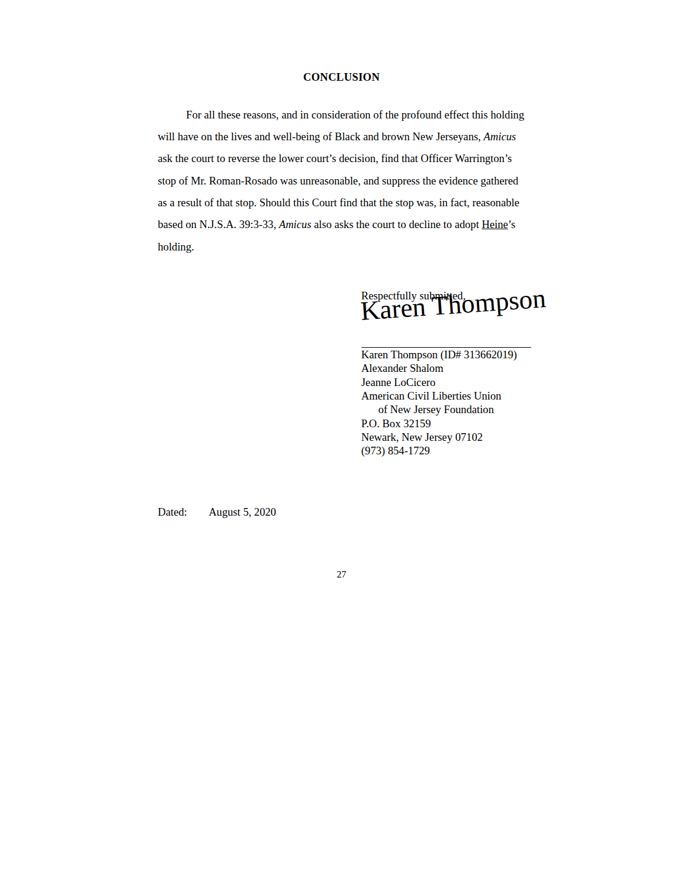CONCLUSION
For all these reasons, and in consideration of the profound effect this holding will have on the lives and well-being of Black and brown New Jerseyans, Amicus ask the court to reverse the lower court’s decision, find that Officer Warrington’s stop of Mr. Roman-Rosado was unreasonable, and suppress the evidence gathered as a result of that stop. Should this Court find that the stop was, in fact, reasonable based on N.J.S.A. 39:3-33, Amicus also asks the court to decline to adopt Heine’s holding.
Respectfully submitted,
Karen Thompson
Karen Thompson (ID# 313662019)
Alexander Shalom
Jeanne LoCicero
American Civil Liberties Union
of New Jersey Foundation
P.O. Box 32159
Newark, New Jersey 07102
(973) 854-1729
Dated: August 5, 2020
27